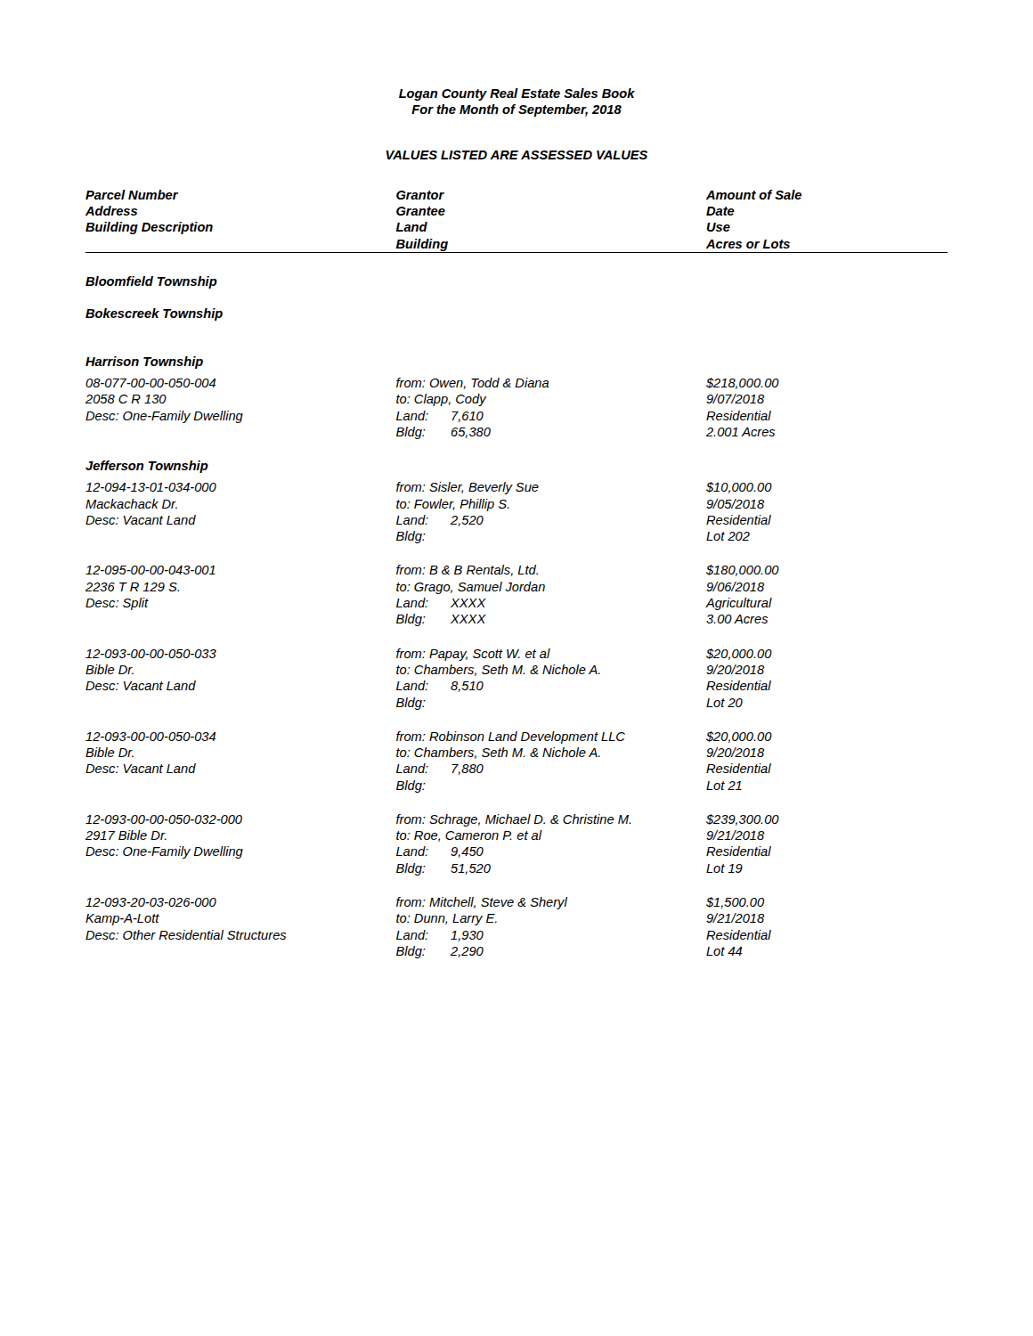Logan County Real Estate Sales Book
For the Month of September, 2018
VALUES LISTED ARE ASSESSED VALUES
| Parcel Number | Grantor | Amount of Sale |
| Address | Grantee | Date |
| Building Description | Land | Use |
| | Building | Acres or Lots |
Bloomfield Township
Bokescreek Township
Harrison Township
| 08-077-00-00-050-004 | from: Owen, Todd & Diana | $218,000.00 |
| 2058 C R 130 | to: Clapp, Cody | 9/07/2018 |
| Desc: One-Family Dwelling | Land: 7,610 | Residential |
| | Bldg: 65,380 | 2.001 Acres |
Jefferson Township
| 12-094-13-01-034-000 | from: Sisler, Beverly Sue | $10,000.00 |
| Mackachack Dr. | to: Fowler, Phillip S. | 9/05/2018 |
| Desc: Vacant Land | Land: 2,520 | Residential |
| | Bldg: | Lot 202 |
| 12-095-00-00-043-001 | from: B & B Rentals, Ltd. | $180,000.00 |
| 2236 T R 129 S. | to: Grago, Samuel Jordan | 9/06/2018 |
| Desc: Split | Land: XXXX | Agricultural |
| | Bldg: XXXX | 3.00 Acres |
| 12-093-00-00-050-033 | from: Papay, Scott W. et al | $20,000.00 |
| Bible Dr. | to: Chambers, Seth M. & Nichole A. | 9/20/2018 |
| Desc: Vacant Land | Land: 8,510 | Residential |
| | Bldg: | Lot 20 |
| 12-093-00-00-050-034 | from: Robinson Land Development LLC | $20,000.00 |
| Bible Dr. | to: Chambers, Seth M. & Nichole A. | 9/20/2018 |
| Desc: Vacant Land | Land: 7,880 | Residential |
| | Bldg: | Lot 21 |
| 12-093-00-00-050-032-000 | from: Schrage, Michael D. & Christine M. | $239,300.00 |
| 2917 Bible Dr. | to: Roe, Cameron P. et al | 9/21/2018 |
| Desc: One-Family Dwelling | Land: 9,450 | Residential |
| | Bldg: 51,520 | Lot 19 |
| 12-093-20-03-026-000 | from: Mitchell, Steve & Sheryl | $1,500.00 |
| Kamp-A-Lott | to: Dunn, Larry E. | 9/21/2018 |
| Desc: Other Residential Structures | Land: 1,930 | Residential |
| | Bldg: 2,290 | Lot 44 |